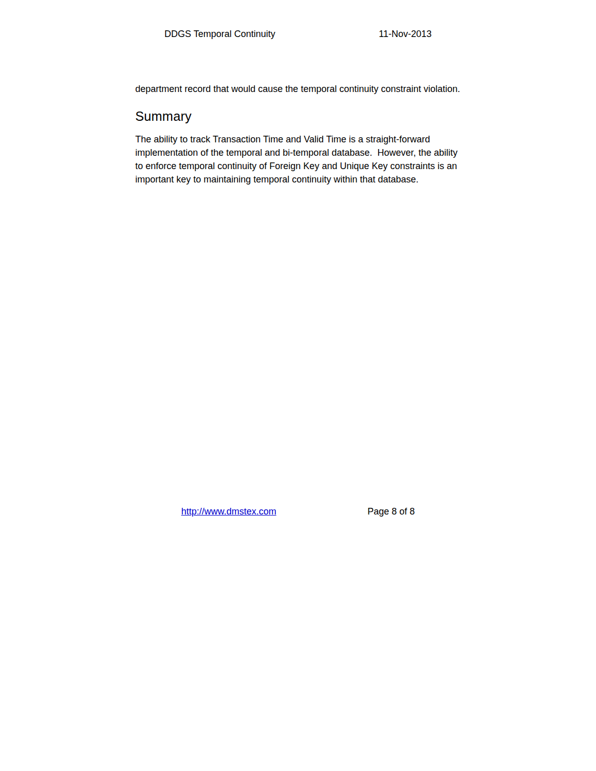DDGS Temporal Continuity 11-Nov-2013
department record that would cause the temporal continuity constraint violation.
Summary
The ability to track Transaction Time and Valid Time is a straight-forward implementation of the temporal and bi-temporal database. However, the ability to enforce temporal continuity of Foreign Key and Unique Key constraints is an important key to maintaining temporal continuity within that database.
http://www.dmstex.com Page 8 of 8